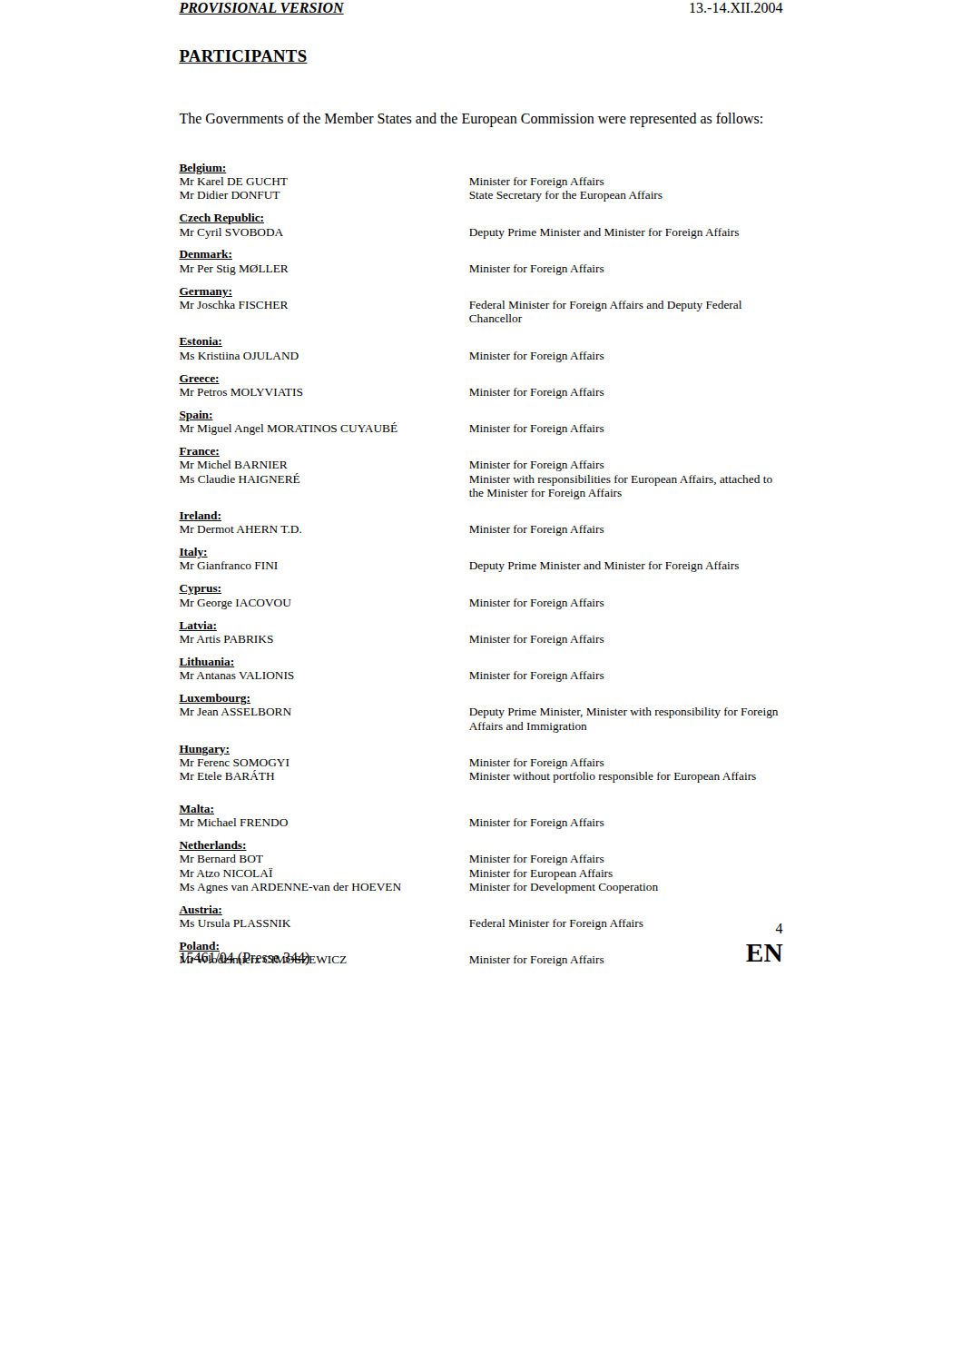PROVISIONAL VERSION
13.-14.XII.2004
PARTICIPANTS
The Governments of the Member States and the European Commission were represented as follows:
| Belgium: | |
| Mr Karel DE GUCHT | Minister for Foreign Affairs |
| Mr Didier DONFUT | State Secretary for the European Affairs |
| Czech Republic: | |
| Mr Cyril SVOBODA | Deputy Prime Minister and Minister for Foreign Affairs |
| Denmark: | |
| Mr Per Stig MØLLER | Minister for Foreign Affairs |
| Germany: | |
| Mr Joschka FISCHER | Federal Minister for Foreign Affairs and Deputy Federal Chancellor |
| Estonia: | |
| Ms Kristiina OJULAND | Minister for Foreign Affairs |
| Greece: | |
| Mr Petros MOLYVIATIS | Minister for Foreign Affairs |
| Spain: | |
| Mr Miguel Angel MORATINOS CUYAUBÉ | Minister for Foreign Affairs |
| France: | |
| Mr Michel BARNIER | Minister for Foreign Affairs |
| Ms Claudie HAIGNERÉ | Minister with responsibilities for European Affairs, attached to the Minister for Foreign Affairs |
| Ireland: | |
| Mr Dermot AHERN T.D. | Minister for Foreign Affairs |
| Italy: | |
| Mr Gianfranco FINI | Deputy Prime Minister and Minister for Foreign Affairs |
| Cyprus: | |
| Mr George IACOVOU | Minister for Foreign Affairs |
| Latvia: | |
| Mr Artis PABRIKS | Minister for Foreign Affairs |
| Lithuania: | |
| Mr Antanas VALIONIS | Minister for Foreign Affairs |
| Luxembourg: | |
| Mr Jean ASSELBORN | Deputy Prime Minister, Minister with responsibility for Foreign Affairs and Immigration |
| Hungary: | |
| Mr Ferenc SOMOGYI | Minister for Foreign Affairs |
| Mr Etele BARÁTH | Minister without portfolio responsible for European Affairs |
| Malta: | |
| Mr Michael FRENDO | Minister for Foreign Affairs |
| Netherlands: | |
| Mr Bernard BOT | Minister for Foreign Affairs |
| Mr Atzo NICOLAÏ | Minister for European Affairs |
| Ms Agnes van ARDENNE-van der HOEVEN | Minister for Development Cooperation |
| Austria: | |
| Ms Ursula PLASSNIK | Federal Minister for Foreign Affairs |
| Poland: | |
| Mr Włodzimierz CIMOSZEWICZ | Minister for Foreign Affairs |
15461/04 (Presse 344)
4
EN